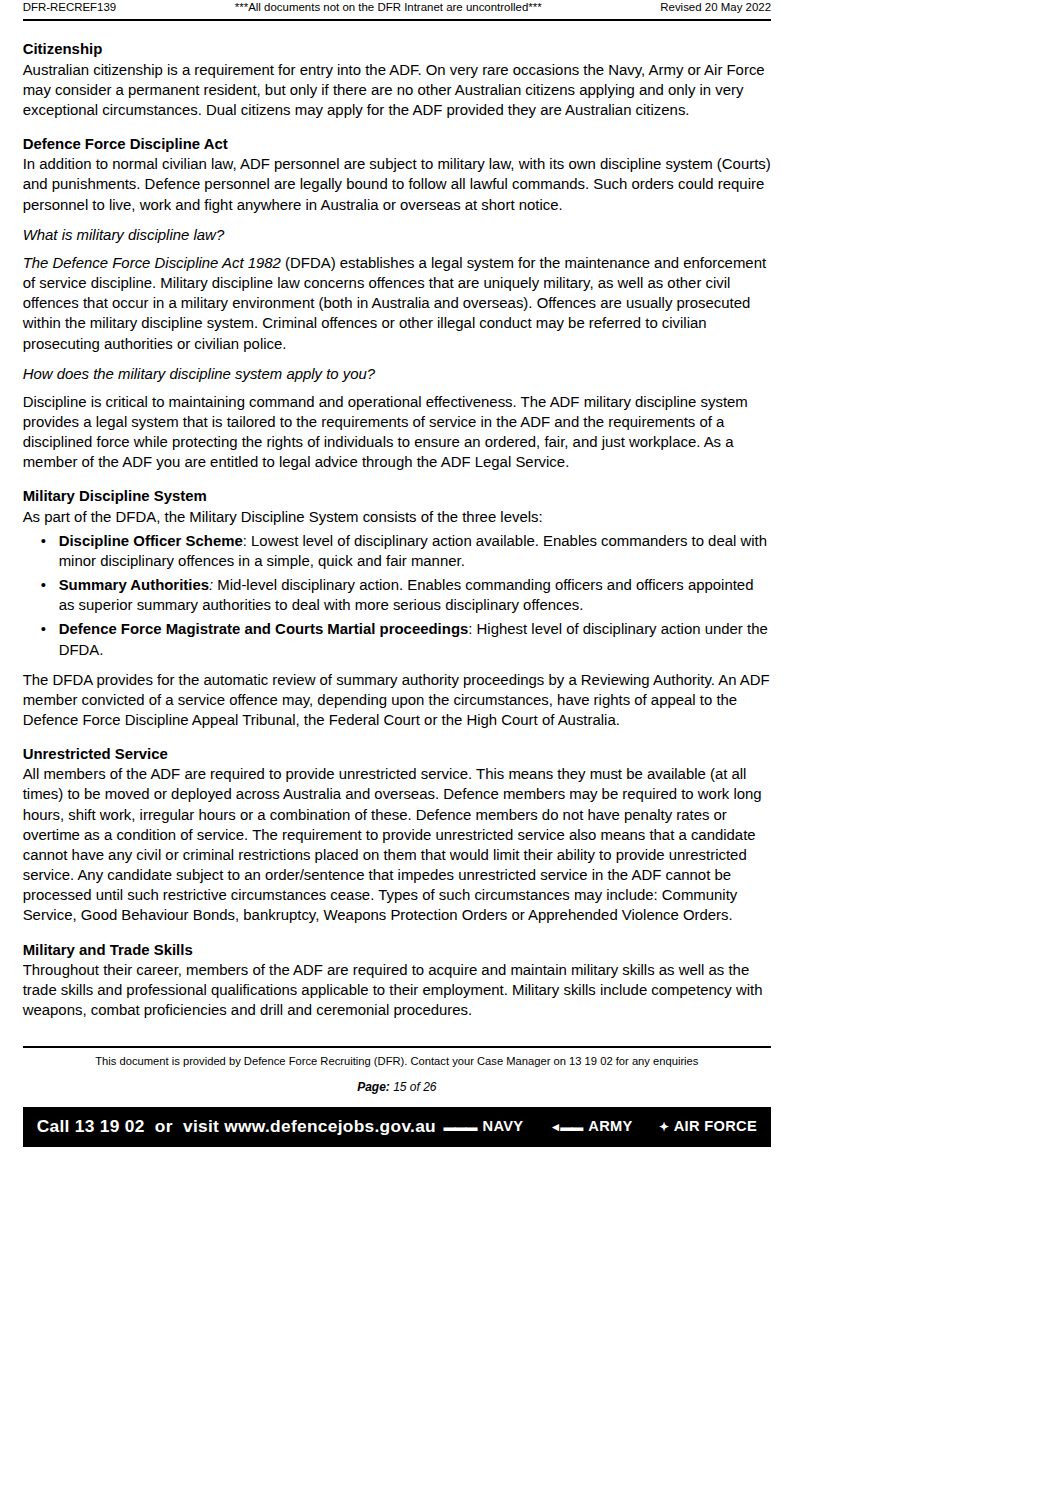DFR-RECREF139
***All documents not on the DFR Intranet are uncontrolled***
Revised 20 May 2022
Citizenship
Australian citizenship is a requirement for entry into the ADF. On very rare occasions the Navy, Army or Air Force may consider a permanent resident, but only if there are no other Australian citizens applying and only in very exceptional circumstances. Dual citizens may apply for the ADF provided they are Australian citizens.
Defence Force Discipline Act
In addition to normal civilian law, ADF personnel are subject to military law, with its own discipline system (Courts) and punishments. Defence personnel are legally bound to follow all lawful commands. Such orders could require personnel to live, work and fight anywhere in Australia or overseas at short notice.
What is military discipline law?
The Defence Force Discipline Act 1982 (DFDA) establishes a legal system for the maintenance and enforcement of service discipline. Military discipline law concerns offences that are uniquely military, as well as other civil offences that occur in a military environment (both in Australia and overseas). Offences are usually prosecuted within the military discipline system. Criminal offences or other illegal conduct may be referred to civilian prosecuting authorities or civilian police.
How does the military discipline system apply to you?
Discipline is critical to maintaining command and operational effectiveness. The ADF military discipline system provides a legal system that is tailored to the requirements of service in the ADF and the requirements of a disciplined force while protecting the rights of individuals to ensure an ordered, fair, and just workplace. As a member of the ADF you are entitled to legal advice through the ADF Legal Service.
Military Discipline System
As part of the DFDA, the Military Discipline System consists of the three levels:
Discipline Officer Scheme: Lowest level of disciplinary action available. Enables commanders to deal with minor disciplinary offences in a simple, quick and fair manner.
Summary Authorities: Mid-level disciplinary action. Enables commanding officers and officers appointed as superior summary authorities to deal with more serious disciplinary offences.
Defence Force Magistrate and Courts Martial proceedings: Highest level of disciplinary action under the DFDA.
The DFDA provides for the automatic review of summary authority proceedings by a Reviewing Authority. An ADF member convicted of a service offence may, depending upon the circumstances, have rights of appeal to the Defence Force Discipline Appeal Tribunal, the Federal Court or the High Court of Australia.
Unrestricted Service
All members of the ADF are required to provide unrestricted service. This means they must be available (at all times) to be moved or deployed across Australia and overseas. Defence members may be required to work long hours, shift work, irregular hours or a combination of these. Defence members do not have penalty rates or overtime as a condition of service. The requirement to provide unrestricted service also means that a candidate cannot have any civil or criminal restrictions placed on them that would limit their ability to provide unrestricted service. Any candidate subject to an order/sentence that impedes unrestricted service in the ADF cannot be processed until such restrictive circumstances cease. Types of such circumstances may include: Community Service, Good Behaviour Bonds, bankruptcy, Weapons Protection Orders or Apprehended Violence Orders.
Military and Trade Skills
Throughout their career, members of the ADF are required to acquire and maintain military skills as well as the trade skills and professional qualifications applicable to their employment. Military skills include competency with weapons, combat proficiencies and drill and ceremonial procedures.
This document is provided by Defence Force Recruiting (DFR). Contact your Case Manager on 13 19 02 for any enquiries
Page: 15 of 26
Call 13 19 02 or visit www.defencejobs.gov.au
▬▬▬ NAVY ◄▬▬ ARMY ✦ AIR FORCE